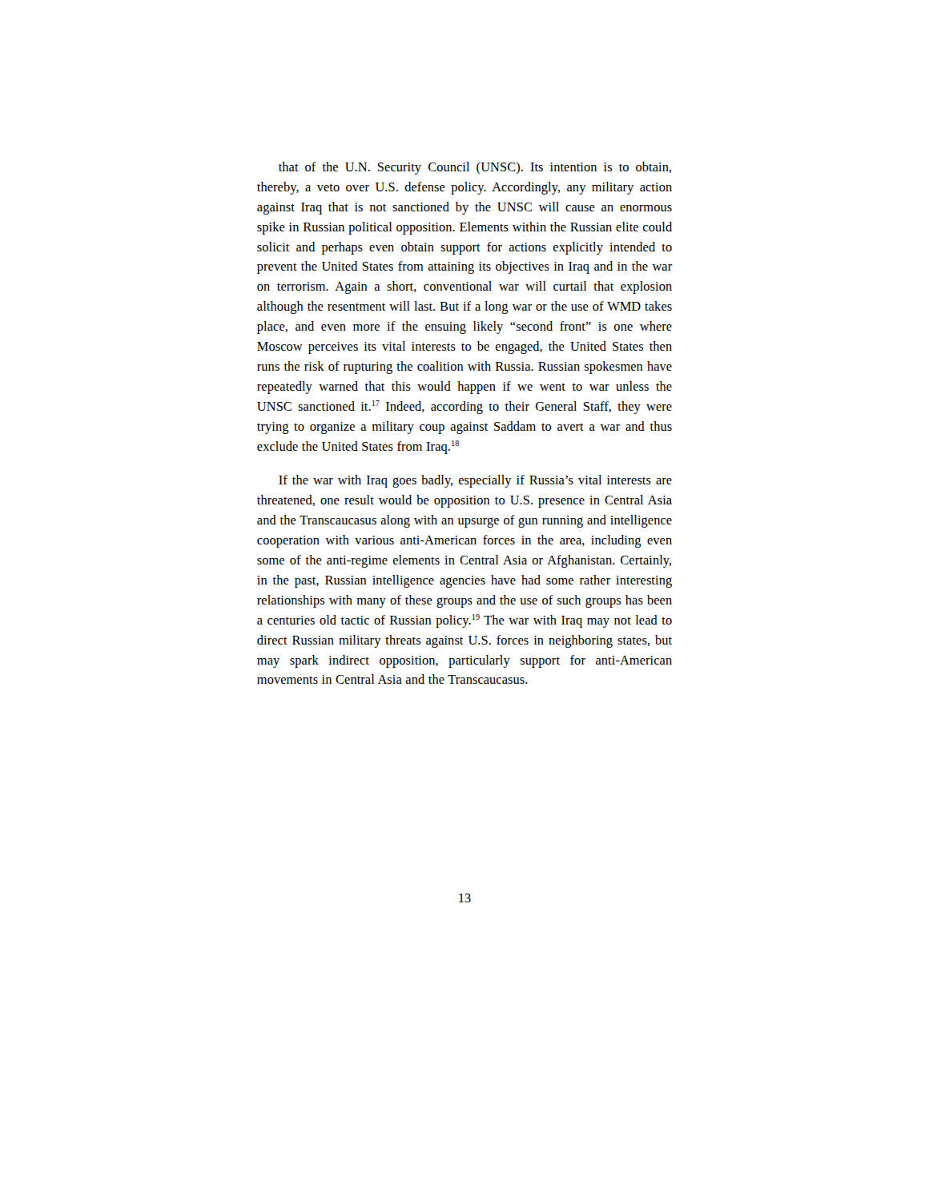that of the U.N. Security Council (UNSC). Its intention is to obtain, thereby, a veto over U.S. defense policy. Accordingly, any military action against Iraq that is not sanctioned by the UNSC will cause an enormous spike in Russian political opposition. Elements within the Russian elite could solicit and perhaps even obtain support for actions explicitly intended to prevent the United States from attaining its objectives in Iraq and in the war on terrorism. Again a short, conventional war will curtail that explosion although the resentment will last. But if a long war or the use of WMD takes place, and even more if the ensuing likely “second front” is one where Moscow perceives its vital interests to be engaged, the United States then runs the risk of rupturing the coalition with Russia. Russian spokesmen have repeatedly warned that this would happen if we went to war unless the UNSC sanctioned it.17 Indeed, according to their General Staff, they were trying to organize a military coup against Saddam to avert a war and thus exclude the United States from Iraq.18
If the war with Iraq goes badly, especially if Russia’s vital interests are threatened, one result would be opposition to U.S. presence in Central Asia and the Transcaucasus along with an upsurge of gun running and intelligence cooperation with various anti-American forces in the area, including even some of the anti-regime elements in Central Asia or Afghanistan. Certainly, in the past, Russian intelligence agencies have had some rather interesting relationships with many of these groups and the use of such groups has been a centuries old tactic of Russian policy.19 The war with Iraq may not lead to direct Russian military threats against U.S. forces in neighboring states, but may spark indirect opposition, particularly support for anti-American movements in Central Asia and the Transcaucasus.
13